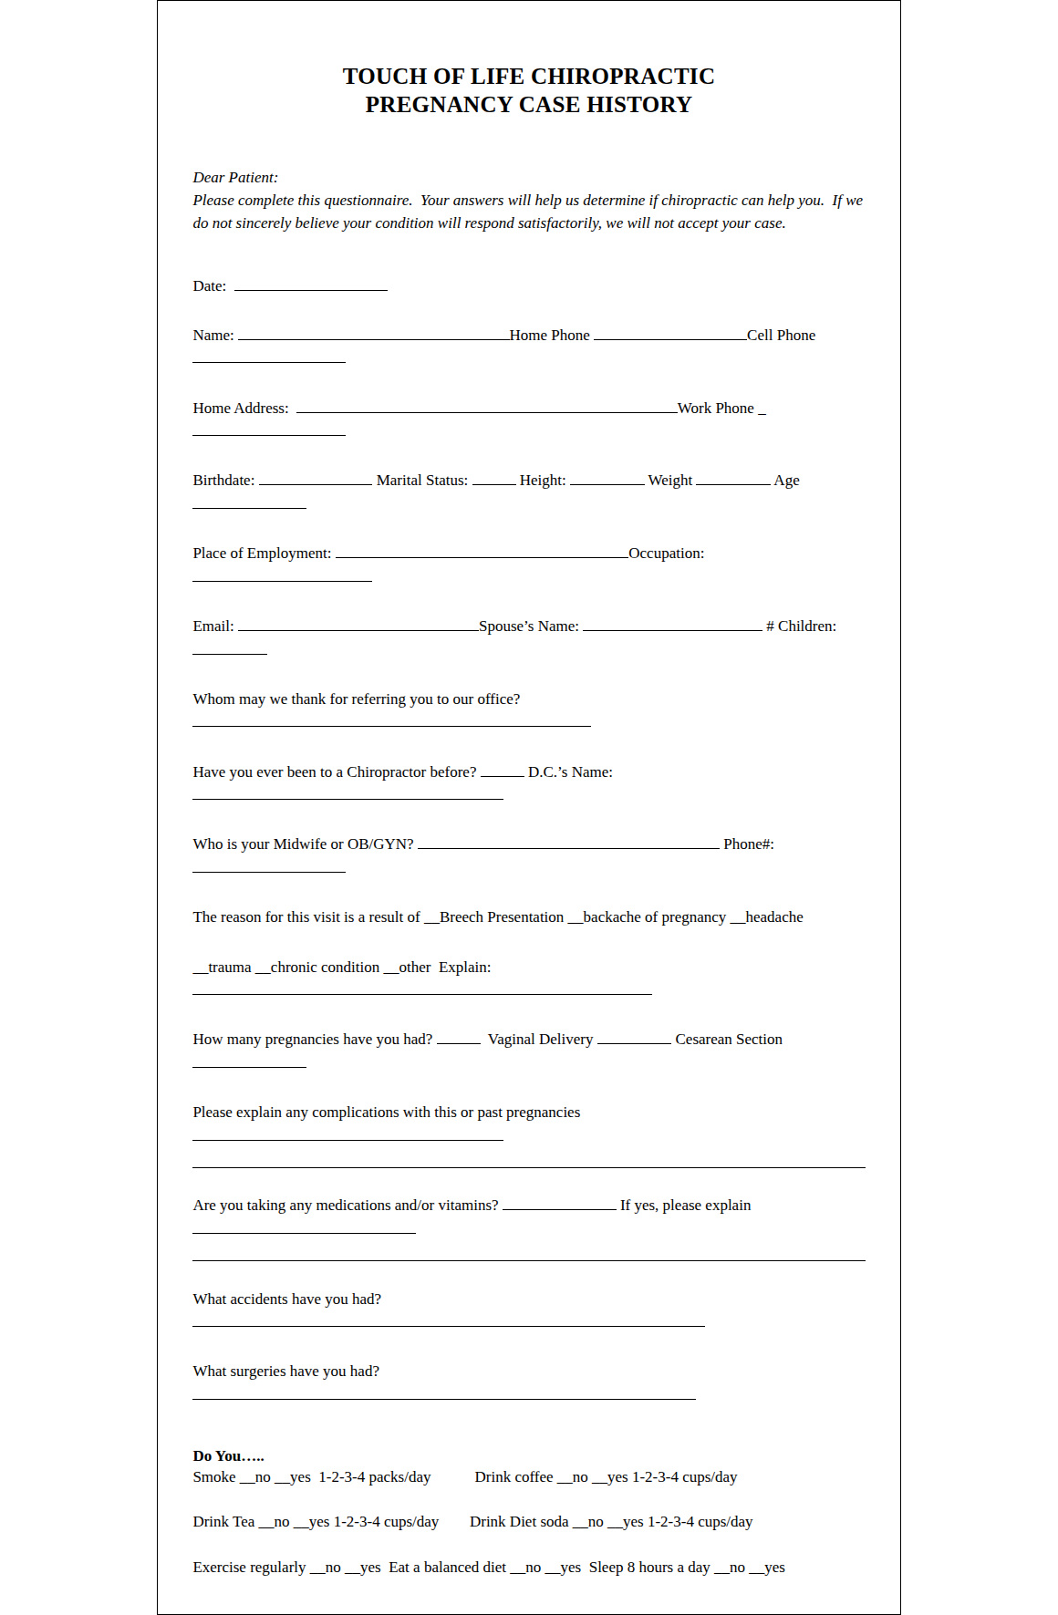TOUCH OF LIFE CHIROPRACTIC
PREGNANCY CASE HISTORY
Dear Patient:
Please complete this questionnaire. Your answers will help us determine if chiropractic can help you. If we do not sincerely believe your condition will respond satisfactorily, we will not accept your case.
Date:
Name: Home Phone Cell Phone
Home Address: Work Phone _
Birthdate: Marital Status: Height: Weight Age
Place of Employment: Occupation:
Email: Spouse’s Name: # Children:
Whom may we thank for referring you to our office?
Have you ever been to a Chiropractor before? D.C.’s Name:
Who is your Midwife or OB/GYN? Phone#:
The reason for this visit is a result of __Breech Presentation __backache of pregnancy __headache
__trauma __chronic condition __other Explain:
How many pregnancies have you had? Vaginal Delivery Cesarean Section
Please explain any complications with this or past pregnancies
Are you taking any medications and/or vitamins? If yes, please explain
What accidents have you had?
What surgeries have you had?
Do You…..
Smoke __no __yes 1-2-3-4 packs/day Drink coffee __no __yes 1-2-3-4 cups/day
Drink Tea __no __yes 1-2-3-4 cups/day Drink Diet soda __no __yes 1-2-3-4 cups/day
Exercise regularly __no __yes Eat a balanced diet __no __yes Sleep 8 hours a day __no __yes